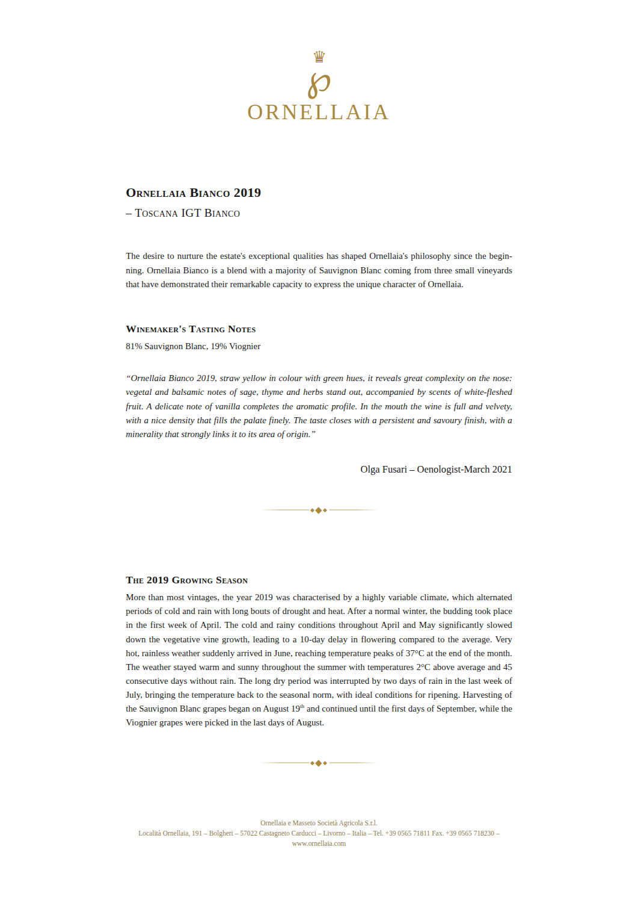♛ ℘ Ornellaia
Ornellaia Bianco 2019
– Toscana IGT Bianco
The desire to nurture the estate's exceptional qualities has shaped Ornellaia's philosophy since the beginning. Ornellaia Bianco is a blend with a majority of Sauvignon Blanc coming from three small vineyards that have demonstrated their remarkable capacity to express the unique character of Ornellaia.
Winemaker's Tasting Notes
81% Sauvignon Blanc, 19% Viognier
“Ornellaia Bianco 2019, straw yellow in colour with green hues, it reveals great complexity on the nose: vegetal and balsamic notes of sage, thyme and herbs stand out, accompanied by scents of white-fleshed fruit. A delicate note of vanilla completes the aromatic profile. In the mouth the wine is full and velvety, with a nice density that fills the palate finely. The taste closes with a persistent and savoury finish, with a minerality that strongly links it to its area of origin.”
Olga Fusari – Oenologist-March 2021
◆◆◆
The 2019 Growing Season
More than most vintages, the year 2019 was characterised by a highly variable climate, which alternated periods of cold and rain with long bouts of drought and heat. After a normal winter, the budding took place in the first week of April. The cold and rainy conditions throughout April and May significantly slowed down the vegetative vine growth, leading to a 10-day delay in flowering compared to the average. Very hot, rainless weather suddenly arrived in June, reaching temperature peaks of 37°C at the end of the month. The weather stayed warm and sunny throughout the summer with temperatures 2°C above average and 45 consecutive days without rain. The long dry period was interrupted by two days of rain in the last week of July, bringing the temperature back to the seasonal norm, with ideal conditions for ripening. Harvesting of the Sauvignon Blanc grapes began on August 19th and continued until the first days of September, while the Viognier grapes were picked in the last days of August.
◆◆◆
Ornellaia e Masseto Società Agricola S.r.l. Località Ornellaia, 191 – Bolgheri – 57022 Castagneto Carducci – Livorno – Italia – Tel. +39 0565 71811 Fax. +39 0565 718230 – www.ornellaia.com